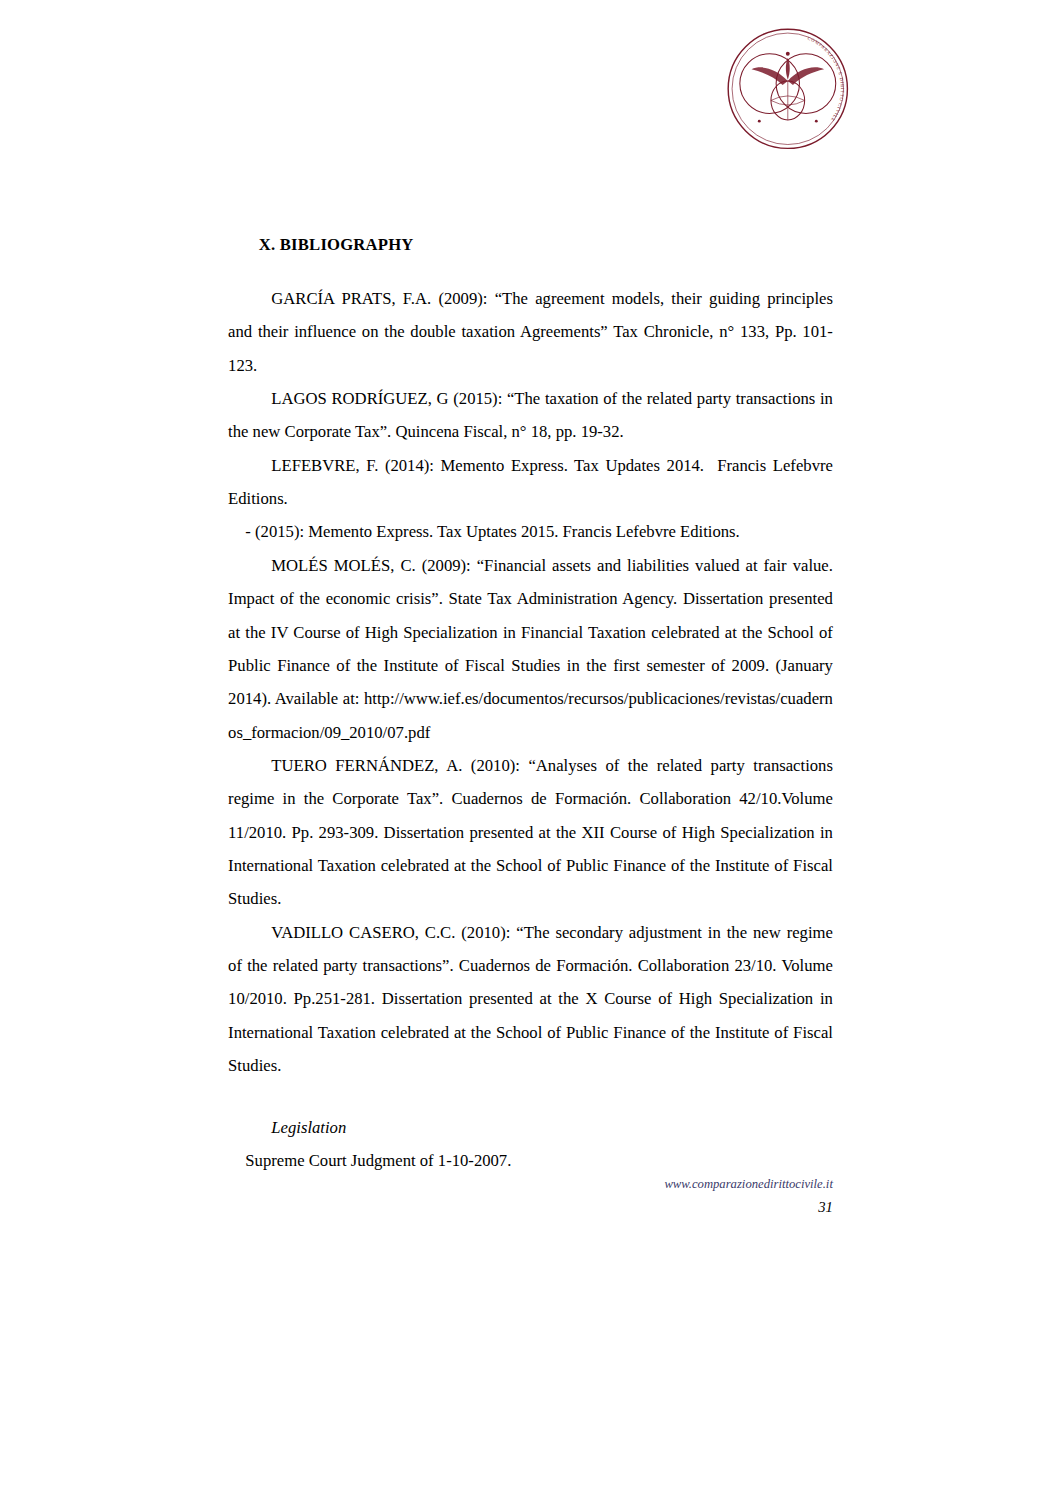COMPARAZIONE E DIRITTO CIVILE
X. BIBLIOGRAPHY
GARCÍA PRATS, F.A. (2009): “The agreement models, their guiding principles and their influence on the double taxation Agreements” Tax Chronicle, n° 133, Pp. 101-123.
LAGOS RODRÍGUEZ, G (2015): “The taxation of the related party transactions in the new Corporate Tax”. Quincena Fiscal, n° 18, pp. 19-32.
LEFEBVRE, F. (2014): Memento Express. Tax Updates 2014. Francis Lefebvre Editions.
- (2015): Memento Express. Tax Uptates 2015. Francis Lefebvre Editions.
MOLÉS MOLÉS, C. (2009): “Financial assets and liabilities valued at fair value. Impact of the economic crisis”. State Tax Administration Agency. Dissertation presented at the IV Course of High Specialization in Financial Taxation celebrated at the School of Public Finance of the Institute of Fiscal Studies in the first semester of 2009. (January 2014). Available at: http://www.ief.es/documentos/recursos/publicaciones/revistas/cuadernos_formacion/09_2010/07.pdf
TUERO FERNÁNDEZ, A. (2010): “Analyses of the related party transactions regime in the Corporate Tax”. Cuadernos de Formación. Collaboration 42/10.Volume 11/2010. Pp. 293-309. Dissertation presented at the XII Course of High Specialization in International Taxation celebrated at the School of Public Finance of the Institute of Fiscal Studies.
VADILLO CASERO, C.C. (2010): “The secondary adjustment in the new regime of the related party transactions”. Cuadernos de Formación. Collaboration 23/10. Volume 10/2010. Pp.251-281. Dissertation presented at the X Course of High Specialization in International Taxation celebrated at the School of Public Finance of the Institute of Fiscal Studies.
Legislation
Supreme Court Judgment of 1-10-2007.
www.comparazionedirittocivile.it
31